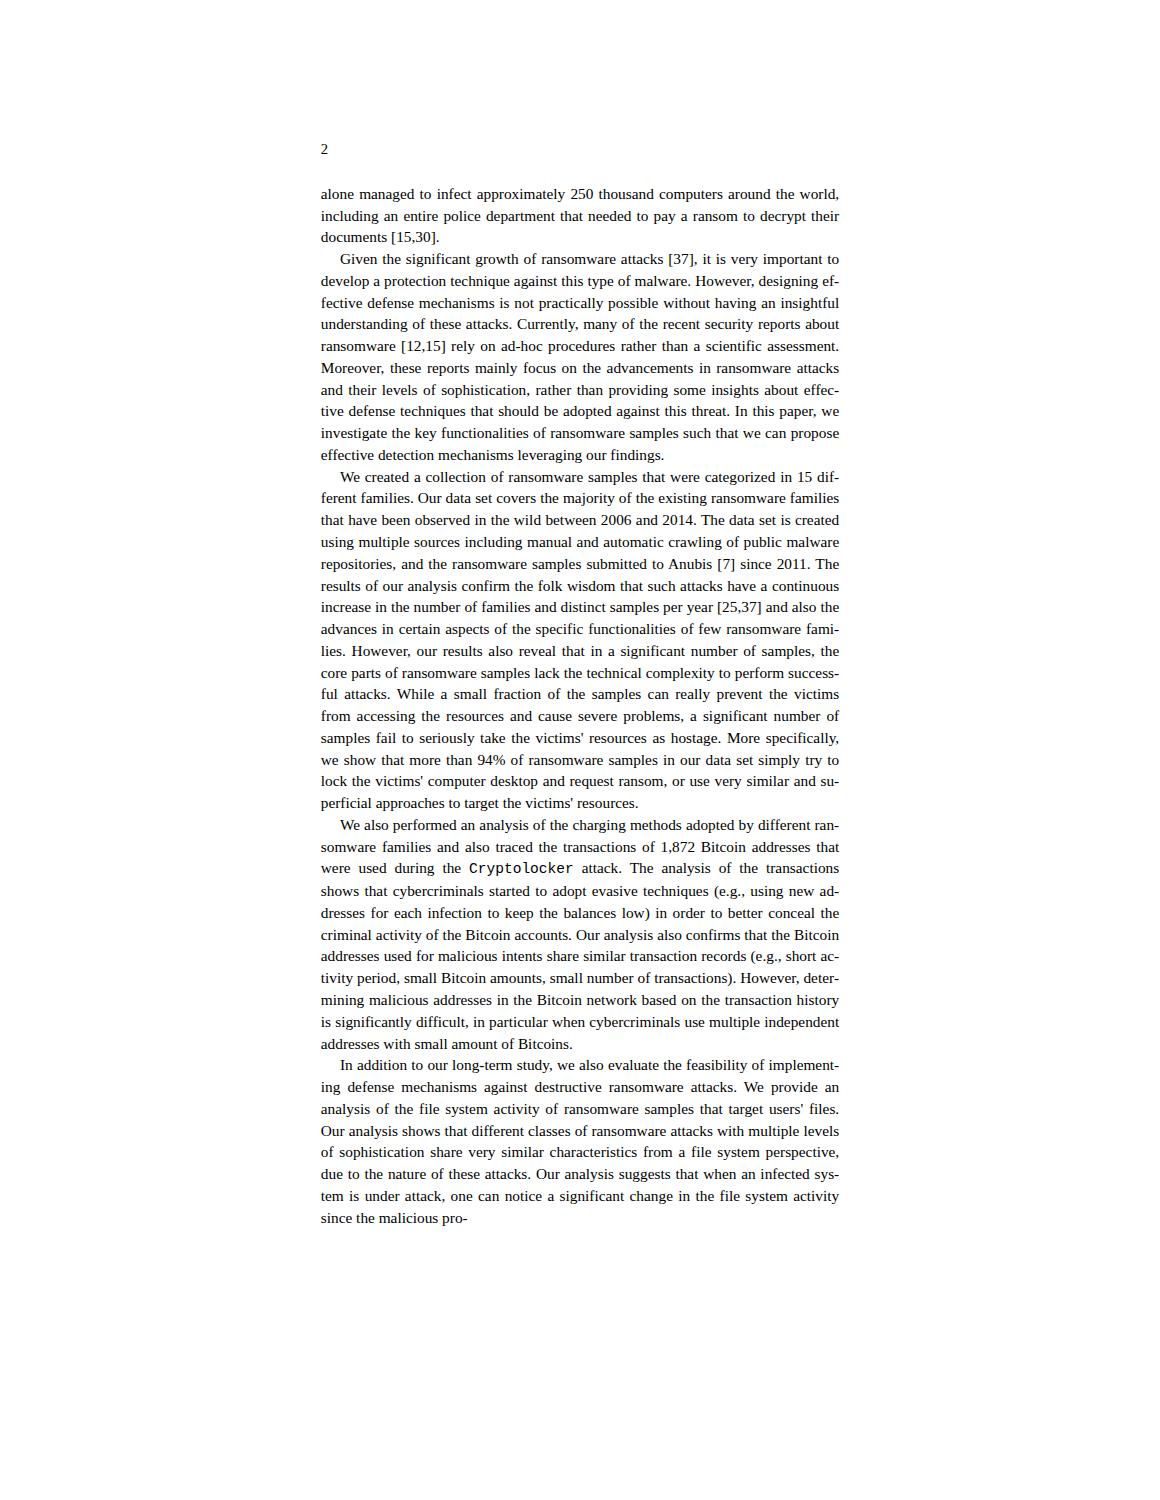2
alone managed to infect approximately 250 thousand computers around the world, including an entire police department that needed to pay a ransom to decrypt their documents [15,30].
Given the significant growth of ransomware attacks [37], it is very important to develop a protection technique against this type of malware. However, designing effective defense mechanisms is not practically possible without having an insightful understanding of these attacks. Currently, many of the recent security reports about ransomware [12,15] rely on ad-hoc procedures rather than a scientific assessment. Moreover, these reports mainly focus on the advancements in ransomware attacks and their levels of sophistication, rather than providing some insights about effective defense techniques that should be adopted against this threat. In this paper, we investigate the key functionalities of ransomware samples such that we can propose effective detection mechanisms leveraging our findings.
We created a collection of ransomware samples that were categorized in 15 different families. Our data set covers the majority of the existing ransomware families that have been observed in the wild between 2006 and 2014. The data set is created using multiple sources including manual and automatic crawling of public malware repositories, and the ransomware samples submitted to Anubis [7] since 2011. The results of our analysis confirm the folk wisdom that such attacks have a continuous increase in the number of families and distinct samples per year [25,37] and also the advances in certain aspects of the specific functionalities of few ransomware families. However, our results also reveal that in a significant number of samples, the core parts of ransomware samples lack the technical complexity to perform successful attacks. While a small fraction of the samples can really prevent the victims from accessing the resources and cause severe problems, a significant number of samples fail to seriously take the victims' resources as hostage. More specifically, we show that more than 94% of ransomware samples in our data set simply try to lock the victims' computer desktop and request ransom, or use very similar and superficial approaches to target the victims' resources.
We also performed an analysis of the charging methods adopted by different ransomware families and also traced the transactions of 1,872 Bitcoin addresses that were used during the Cryptolocker attack. The analysis of the transactions shows that cybercriminals started to adopt evasive techniques (e.g., using new addresses for each infection to keep the balances low) in order to better conceal the criminal activity of the Bitcoin accounts. Our analysis also confirms that the Bitcoin addresses used for malicious intents share similar transaction records (e.g., short activity period, small Bitcoin amounts, small number of transactions). However, determining malicious addresses in the Bitcoin network based on the transaction history is significantly difficult, in particular when cybercriminals use multiple independent addresses with small amount of Bitcoins.
In addition to our long-term study, we also evaluate the feasibility of implementing defense mechanisms against destructive ransomware attacks. We provide an analysis of the file system activity of ransomware samples that target users' files. Our analysis shows that different classes of ransomware attacks with multiple levels of sophistication share very similar characteristics from a file system perspective, due to the nature of these attacks. Our analysis suggests that when an infected system is under attack, one can notice a significant change in the file system activity since the malicious pro-